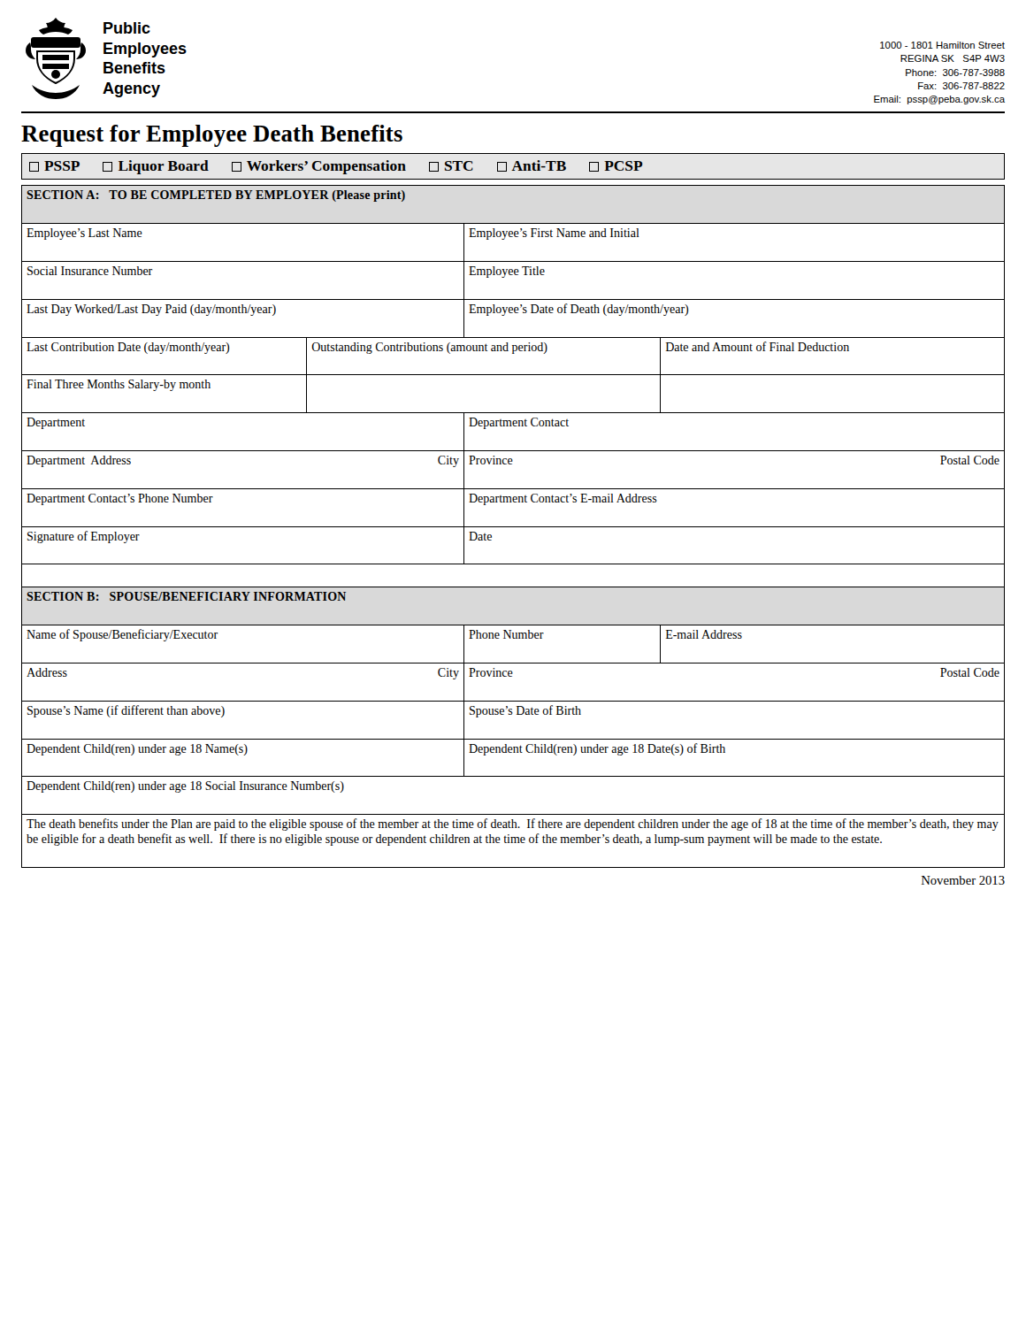Public
Employees
Benefits
Agency
1000 - 1801 Hamilton Street
REGINA SK S4P 4W3
Phone: 306-787-3988
Fax: 306-787-8822
Email: pssp@peba.gov.sk.ca
Request for Employee Death Benefits
PSSP Liquor Board Workers’ Compensation STC Anti-TB PCSP
| SECTION A: TO BE COMPLETED BY EMPLOYER (Please print) |
| Employee’s Last Name | Employee’s First Name and Initial |
| Social Insurance Number | Employee Title |
| Last Day Worked/Last Day Paid (day/month/year) | Employee’s Date of Death (day/month/year) |
| Last Contribution Date (day/month/year) | Outstanding Contributions (amount and period) | Date and Amount of Final Deduction |
| Final Three Months Salary-by month | | |
| Department | Department Contact |
| Department Address City | Province Postal Code |
| Department Contact’s Phone Number | Department Contact’s E-mail Address |
| Signature of Employer | Date |
| SECTION B: SPOUSE/BENEFICIARY INFORMATION |
| Name of Spouse/Beneficiary/Executor | Phone Number | E-mail Address |
| Address City | Province Postal Code |
| Spouse’s Name (if different than above) | Spouse’s Date of Birth |
| Dependent Child(ren) under age 18 Name(s) | Dependent Child(ren) under age 18 Date(s) of Birth |
| Dependent Child(ren) under age 18 Social Insurance Number(s) |
| The death benefits under the Plan are paid to the eligible spouse of the member at the time of death. If there are dependent children under the age of 18 at the time of the member’s death, they may be eligible for a death benefit as well. If there is no eligible spouse or dependent children at the time of the member’s death, a lump-sum payment will be made to the estate. |
November 2013